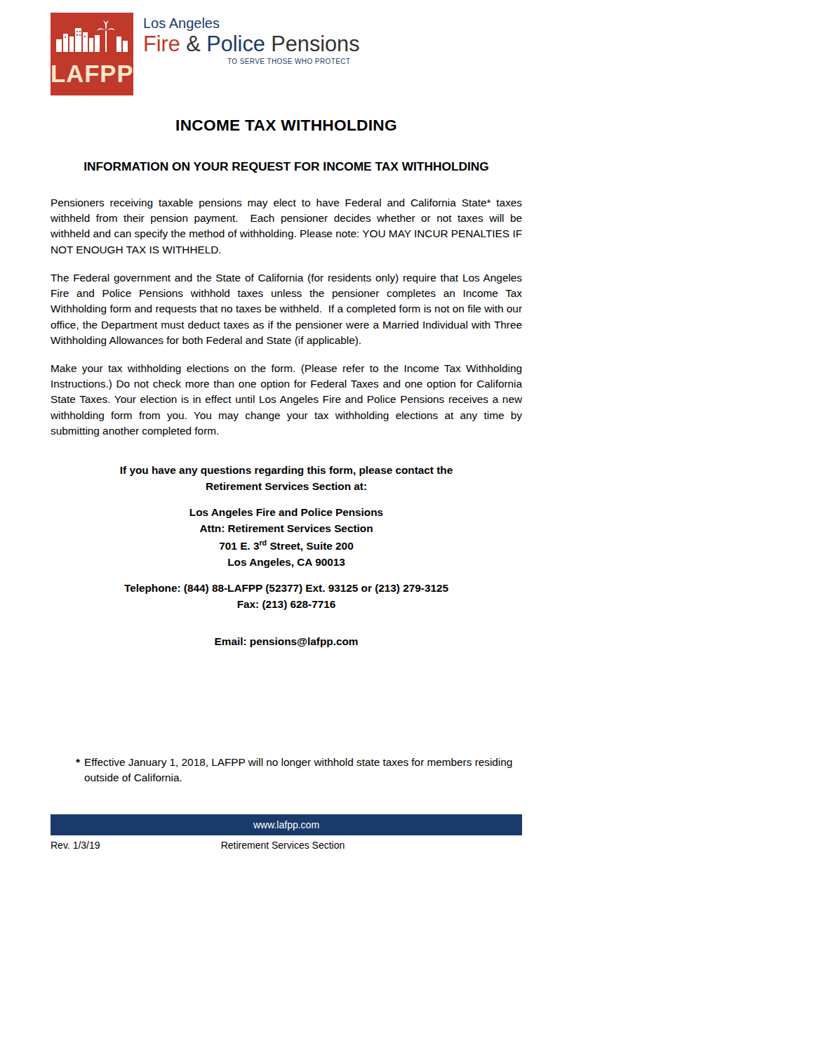LAFPP
Los Angeles
Fire & Police Pensions
TO SERVE THOSE WHO PROTECT
INCOME TAX WITHHOLDING
INFORMATION ON YOUR REQUEST FOR INCOME TAX WITHHOLDING
Pensioners receiving taxable pensions may elect to have Federal and California State* taxes withheld from their pension payment. Each pensioner decides whether or not taxes will be withheld and can specify the method of withholding. Please note: YOU MAY INCUR PENALTIES IF NOT ENOUGH TAX IS WITHHELD.
The Federal government and the State of California (for residents only) require that Los Angeles Fire and Police Pensions withhold taxes unless the pensioner completes an Income Tax Withholding form and requests that no taxes be withheld. If a completed form is not on file with our office, the Department must deduct taxes as if the pensioner were a Married Individual with Three Withholding Allowances for both Federal and State (if applicable).
Make your tax withholding elections on the form. (Please refer to the Income Tax Withholding Instructions.) Do not check more than one option for Federal Taxes and one option for California State Taxes. Your election is in effect until Los Angeles Fire and Police Pensions receives a new withholding form from you. You may change your tax withholding elections at any time by submitting another completed form.
If you have any questions regarding this form, please contact the
Retirement Services Section at:
Los Angeles Fire and Police Pensions
Attn: Retirement Services Section
701 E. 3rd Street, Suite 200
Los Angeles, CA 90013
Telephone: (844) 88-LAFPP (52377) Ext. 93125 or (213) 279-3125
Fax: (213) 628-7716
Email: pensions@lafpp.com
*Effective January 1, 2018, LAFPP will no longer withhold state taxes for members residing outside of California.
www.lafpp.com
Rev. 1/3/19
Retirement Services Section